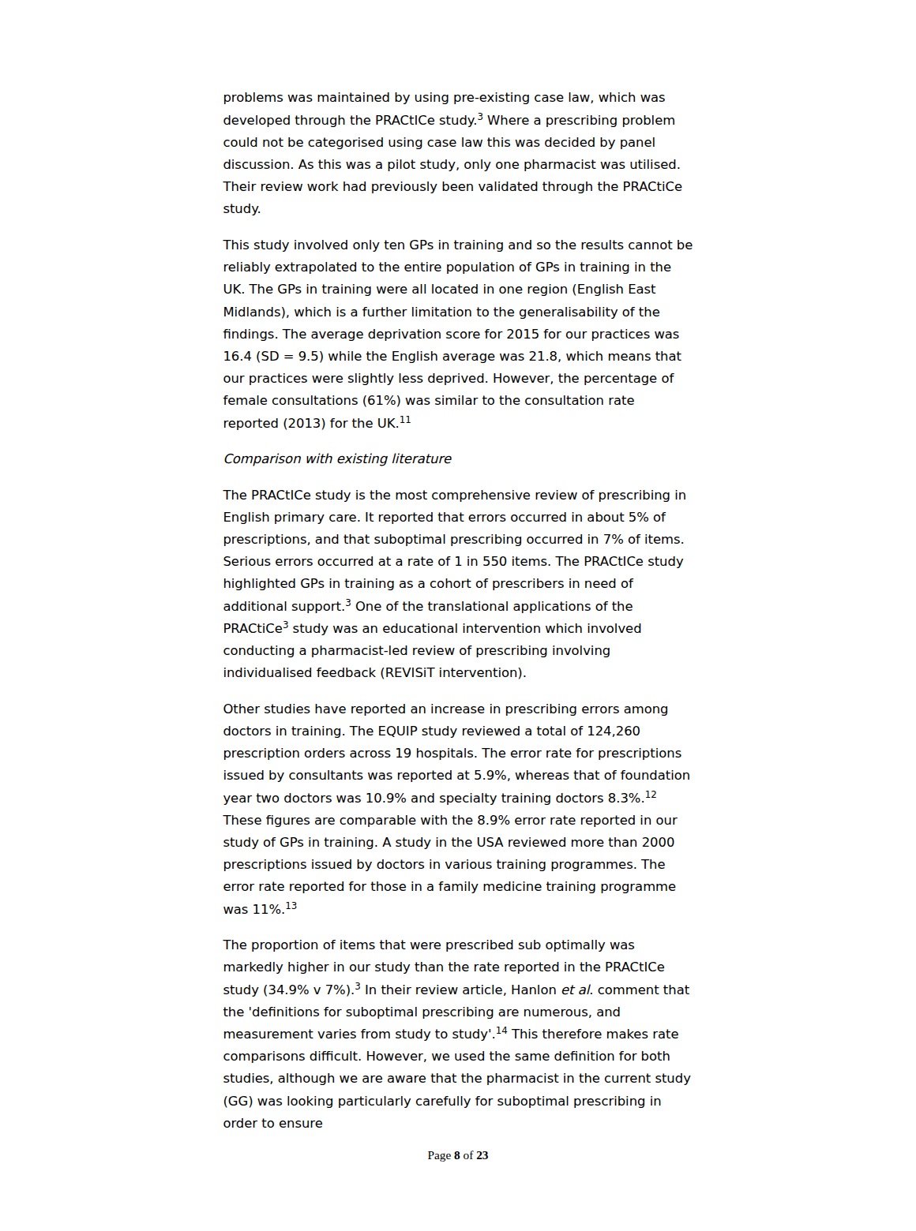problems was maintained by using pre-existing case law, which was developed through the PRACtICe study.3 Where a prescribing problem could not be categorised using case law this was decided by panel discussion. As this was a pilot study, only one pharmacist was utilised. Their review work had previously been validated through the PRACtiCe study.
This study involved only ten GPs in training and so the results cannot be reliably extrapolated to the entire population of GPs in training in the UK. The GPs in training were all located in one region (English East Midlands), which is a further limitation to the generalisability of the findings. The average deprivation score for 2015 for our practices was 16.4 (SD = 9.5) while the English average was 21.8, which means that our practices were slightly less deprived. However, the percentage of female consultations (61%) was similar to the consultation rate reported (2013) for the UK.11
Comparison with existing literature
The PRACtICe study is the most comprehensive review of prescribing in English primary care. It reported that errors occurred in about 5% of prescriptions, and that suboptimal prescribing occurred in 7% of items. Serious errors occurred at a rate of 1 in 550 items. The PRACtICe study highlighted GPs in training as a cohort of prescribers in need of additional support.3 One of the translational applications of the PRACtiCe3 study was an educational intervention which involved conducting a pharmacist-led review of prescribing involving individualised feedback (REVISiT intervention).
Other studies have reported an increase in prescribing errors among doctors in training. The EQUIP study reviewed a total of 124,260 prescription orders across 19 hospitals. The error rate for prescriptions issued by consultants was reported at 5.9%, whereas that of foundation year two doctors was 10.9% and specialty training doctors 8.3%.12 These figures are comparable with the 8.9% error rate reported in our study of GPs in training. A study in the USA reviewed more than 2000 prescriptions issued by doctors in various training programmes. The error rate reported for those in a family medicine training programme was 11%.13
The proportion of items that were prescribed sub optimally was markedly higher in our study than the rate reported in the PRACtICe study (34.9% v 7%).3 In their review article, Hanlon et al. comment that the 'definitions for suboptimal prescribing are numerous, and measurement varies from study to study'.14 This therefore makes rate comparisons difficult. However, we used the same definition for both studies, although we are aware that the pharmacist in the current study (GG) was looking particularly carefully for suboptimal prescribing in order to ensure
Page 8 of 23